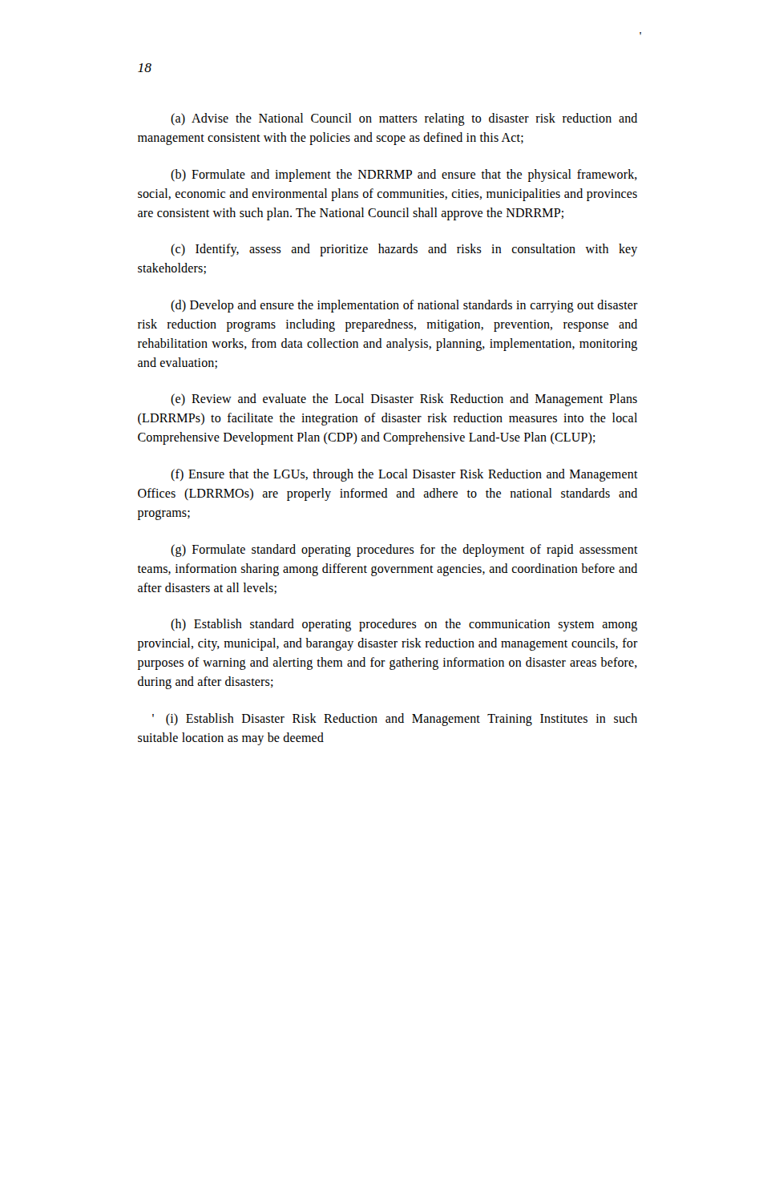'
18
(a) Advise the National Council on matters relating to disaster risk reduction and management consistent with the policies and scope as defined in this Act;
(b) Formulate and implement the NDRRMP and ensure that the physical framework, social, economic and environmental plans of communities, cities, municipalities and provinces are consistent with such plan. The National Council shall approve the NDRRMP;
(c) Identify, assess and prioritize hazards and risks in consultation with key stakeholders;
(d) Develop and ensure the implementation of national standards in carrying out disaster risk reduction programs including preparedness, mitigation, prevention, response and rehabilitation works, from data collection and analysis, planning, implementation, monitoring and evaluation;
(e) Review and evaluate the Local Disaster Risk Reduction and Management Plans (LDRRMPs) to facilitate the integration of disaster risk reduction measures into the local Comprehensive Development Plan (CDP) and Comprehensive Land-Use Plan (CLUP);
(f) Ensure that the LGUs, through the Local Disaster Risk Reduction and Management Offices (LDRRMOs) are properly informed and adhere to the national standards and programs;
(g) Formulate standard operating procedures for the deployment of rapid assessment teams, information sharing among different government agencies, and coordination before and after disasters at all levels;
(h) Establish standard operating procedures on the communication system among provincial, city, municipal, and barangay disaster risk reduction and management councils, for purposes of warning and alerting them and for gathering information on disaster areas before, during and after disasters;
'(i) Establish Disaster Risk Reduction and Management Training Institutes in such suitable location as may be deemed